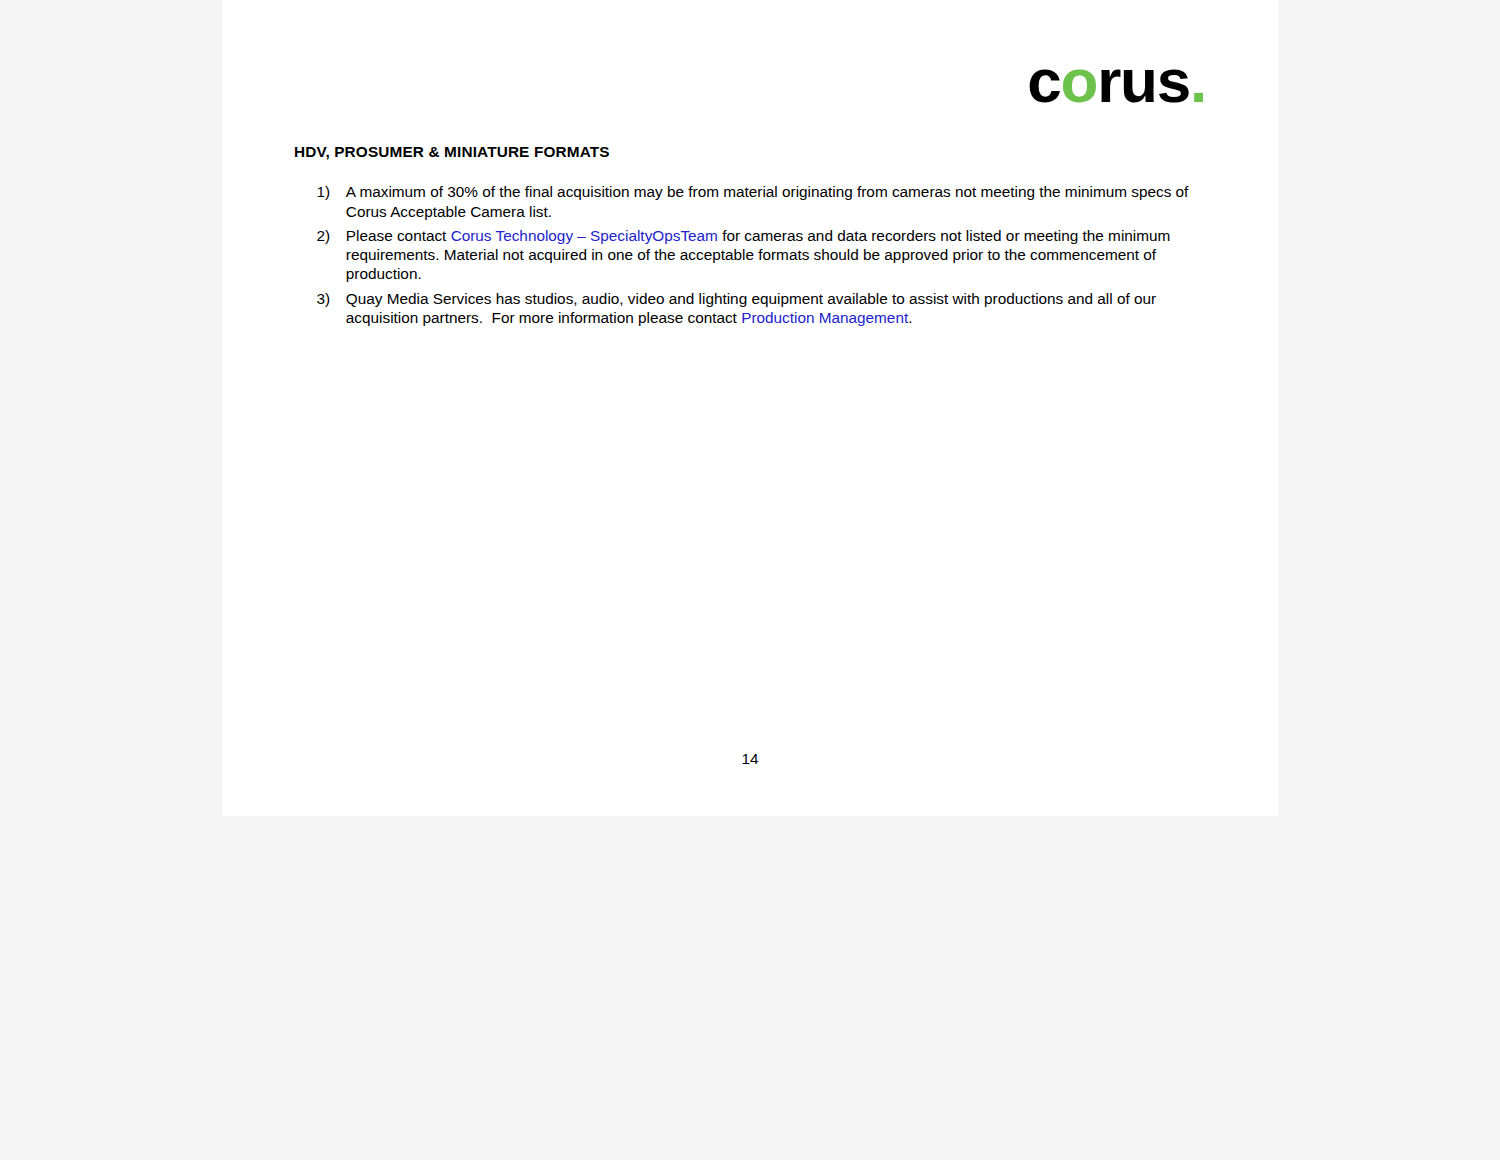corus.
HDV, PROSUMER & MINIATURE FORMATS
A maximum of 30% of the final acquisition may be from material originating from cameras not meeting the minimum specs of Corus Acceptable Camera list.
Please contact Corus Technology – SpecialtyOpsTeam for cameras and data recorders not listed or meeting the minimum requirements. Material not acquired in one of the acceptable formats should be approved prior to the commencement of production.
Quay Media Services has studios, audio, video and lighting equipment available to assist with productions and all of our acquisition partners. For more information please contact Production Management.
14